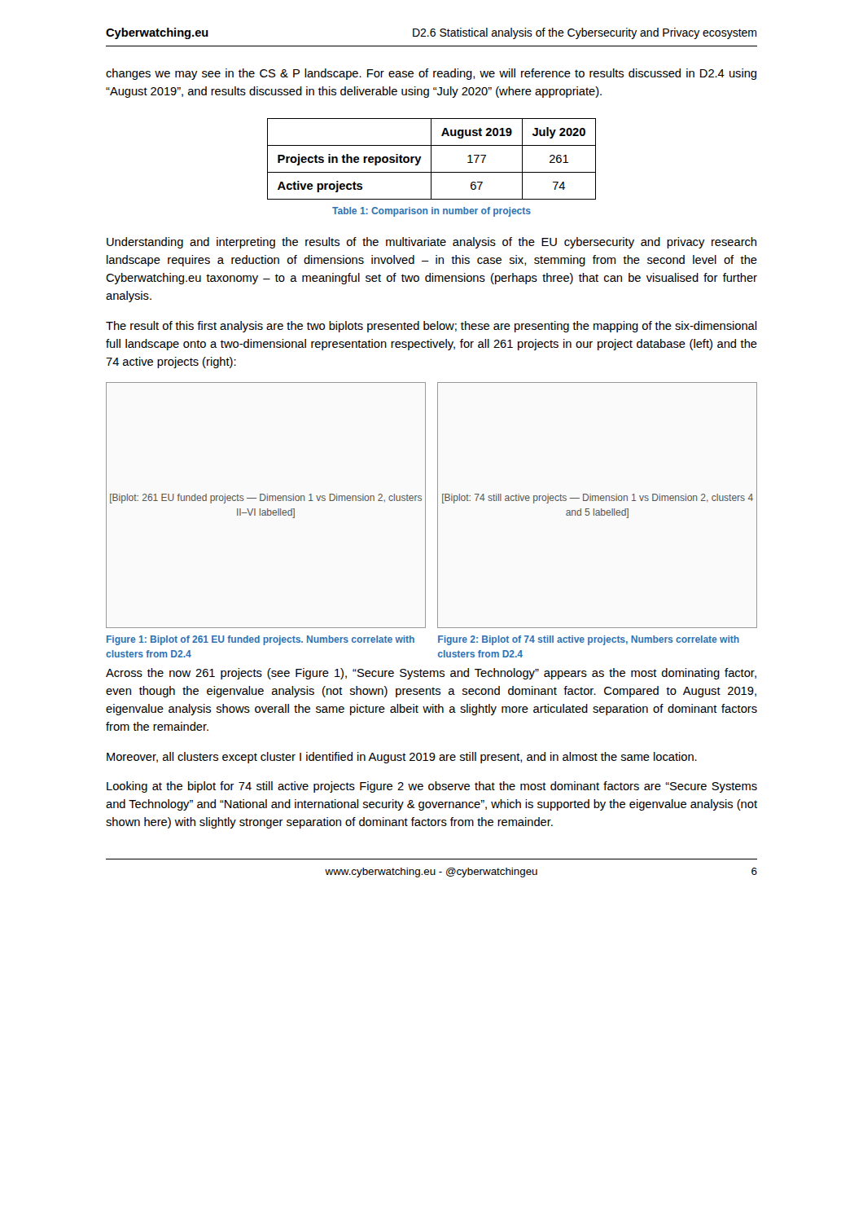Cyberwatching.eu D2.6 Statistical analysis of the Cybersecurity and Privacy ecosystem
changes we may see in the CS & P landscape. For ease of reading, we will reference to results discussed in D2.4 using “August 2019”, and results discussed in this deliverable using “July 2020” (where appropriate).
| | August 2019 | July 2020 |
| --- | --- | --- |
| Projects in the repository | 177 | 261 |
| Active projects | 67 | 74 |
Table 1: Comparison in number of projects
Understanding and interpreting the results of the multivariate analysis of the EU cybersecurity and privacy research landscape requires a reduction of dimensions involved – in this case six, stemming from the second level of the Cyberwatching.eu taxonomy – to a meaningful set of two dimensions (perhaps three) that can be visualised for further analysis.
The result of this first analysis are the two biplots presented below; these are presenting the mapping of the six-dimensional full landscape onto a two-dimensional representation respectively, for all 261 projects in our project database (left) and the 74 active projects (right):
[Biplot: 261 EU funded projects — Dimension 1 vs Dimension 2, clusters II–VI labelled]
Figure 1: Biplot of 261 EU funded projects. Numbers correlate with clusters from D2.4
[Biplot: 74 still active projects — Dimension 1 vs Dimension 2, clusters 4 and 5 labelled]
Figure 2: Biplot of 74 still active projects, Numbers correlate with clusters from D2.4
Across the now 261 projects (see Figure 1), “Secure Systems and Technology” appears as the most dominating factor, even though the eigenvalue analysis (not shown) presents a second dominant factor. Compared to August 2019, eigenvalue analysis shows overall the same picture albeit with a slightly more articulated separation of dominant factors from the remainder.
Moreover, all clusters except cluster I identified in August 2019 are still present, and in almost the same location.
Looking at the biplot for 74 still active projects Figure 2 we observe that the most dominant factors are “Secure Systems and Technology” and “National and international security & governance”, which is supported by the eigenvalue analysis (not shown here) with slightly stronger separation of dominant factors from the remainder.
www.cyberwatching.eu - @cyberwatchingeu 6